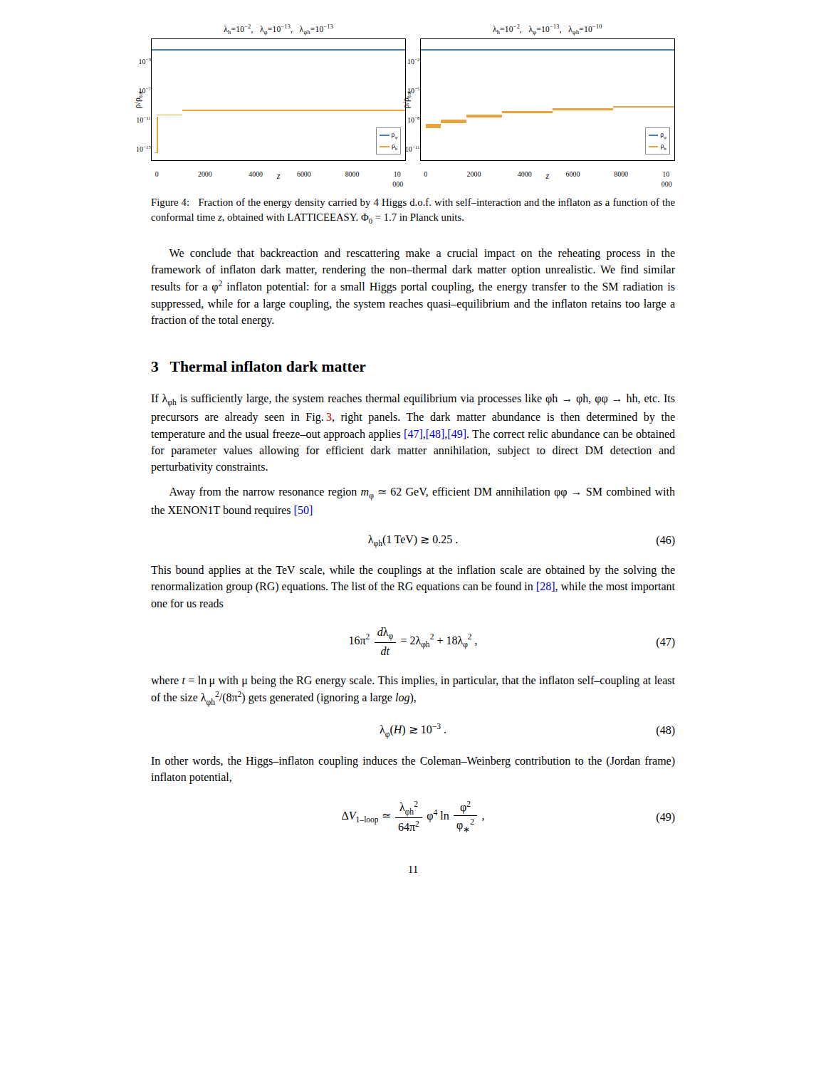λh=10−2, λφ=10−13, λφh=10−13
ρ/ρtot
10−3 10−7 10−11 10−15
ρφ
ρh
0 2000 4000 6000 8000 10 000
z
λh=10−2, λφ=10−13, λφh=10−10
ρ/ρtot
10−2 10−5 10−8 10−11
ρφ
ρh
0 2000 4000 6000 8000 10 000
z
Figure 4: Fraction of the energy density carried by 4 Higgs d.o.f. with self–interaction and the inflaton as a function of the conformal time z, obtained with LATTICEEASY. Φ0 = 1.7 in Planck units.
We conclude that backreaction and rescattering make a crucial impact on the reheating process in the framework of inflaton dark matter, rendering the non–thermal dark matter option unrealistic. We find similar results for a φ2 inflaton potential: for a small Higgs portal coupling, the energy transfer to the SM radiation is suppressed, while for a large coupling, the system reaches quasi–equilibrium and the inflaton retains too large a fraction of the total energy.
3 Thermal inflaton dark matter
If λφh is sufficiently large, the system reaches thermal equilibrium via processes like φh → φh, φφ → hh, etc. Its precursors are already seen in Fig. 3, right panels. The dark matter abundance is then determined by the temperature and the usual freeze–out approach applies [47],[48],[49]. The correct relic abundance can be obtained for parameter values allowing for efficient dark matter annihilation, subject to direct DM detection and perturbativity constraints.
Away from the narrow resonance region mφ ≃ 62 GeV, efficient DM annihilation φφ → SM combined with the XENON1T bound requires [50]
λφh(1 TeV) ≳ 0.25 .
(46)
This bound applies at the TeV scale, while the couplings at the inflation scale are obtained by the solving the renormalization group (RG) equations. The list of the RG equations can be found in [28], while the most important one for us reads
16π2 dλφ dt = 2λφh2 + 18λφ2 ,
(47)
where t = ln μ with μ being the RG energy scale. This implies, in particular, that the inflaton self–coupling at least of the size λφh2/(8π2) gets generated (ignoring a large log),
λφ(H) ≳ 10−3 .
(48)
In other words, the Higgs–inflaton coupling induces the Coleman–Weinberg contribution to the (Jordan frame) inflaton potential,
ΔV1–loop ≃ λφh264π2 φ4 ln φ2 φ∗2 ,
(49)
11